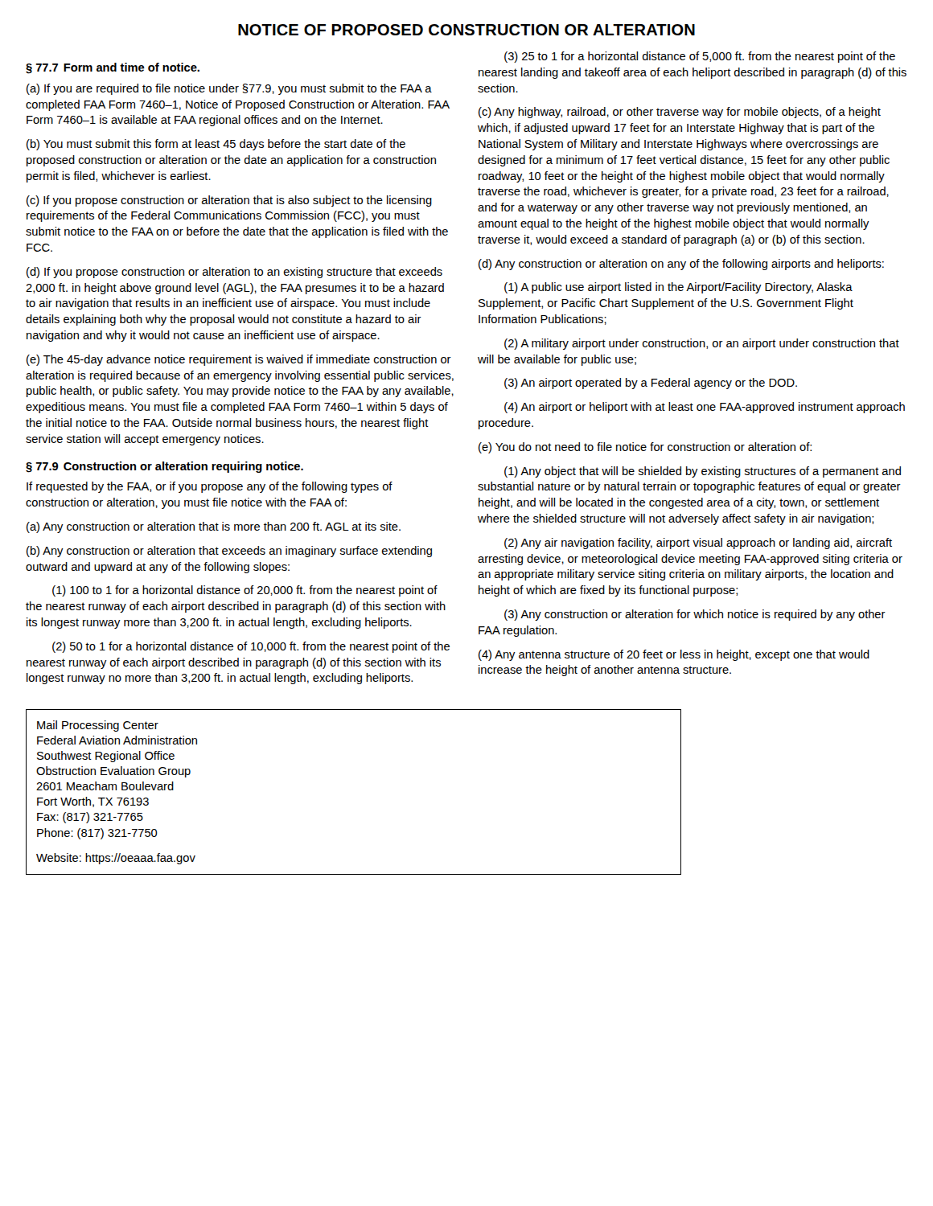NOTICE OF PROPOSED CONSTRUCTION OR ALTERATION
§ 77.7 Form and time of notice.
(a) If you are required to file notice under §77.9, you must submit to the FAA a completed FAA Form 7460–1, Notice of Proposed Construction or Alteration. FAA Form 7460–1 is available at FAA regional offices and on the Internet.
(b) You must submit this form at least 45 days before the start date of the proposed construction or alteration or the date an application for a construction permit is filed, whichever is earliest.
(c) If you propose construction or alteration that is also subject to the licensing requirements of the Federal Communications Commission (FCC), you must submit notice to the FAA on or before the date that the application is filed with the FCC.
(d) If you propose construction or alteration to an existing structure that exceeds 2,000 ft. in height above ground level (AGL), the FAA presumes it to be a hazard to air navigation that results in an inefficient use of airspace. You must include details explaining both why the proposal would not constitute a hazard to air navigation and why it would not cause an inefficient use of airspace.
(e) The 45-day advance notice requirement is waived if immediate construction or alteration is required because of an emergency involving essential public services, public health, or public safety. You may provide notice to the FAA by any available, expeditious means. You must file a completed FAA Form 7460–1 within 5 days of the initial notice to the FAA. Outside normal business hours, the nearest flight service station will accept emergency notices.
§ 77.9 Construction or alteration requiring notice.
If requested by the FAA, or if you propose any of the following types of construction or alteration, you must file notice with the FAA of:
(a) Any construction or alteration that is more than 200 ft. AGL at its site.
(b) Any construction or alteration that exceeds an imaginary surface extending outward and upward at any of the following slopes:
(1) 100 to 1 for a horizontal distance of 20,000 ft. from the nearest point of the nearest runway of each airport described in paragraph (d) of this section with its longest runway more than 3,200 ft. in actual length, excluding heliports.
(2) 50 to 1 for a horizontal distance of 10,000 ft. from the nearest point of the nearest runway of each airport described in paragraph (d) of this section with its longest runway no more than 3,200 ft. in actual length, excluding heliports.
(3) 25 to 1 for a horizontal distance of 5,000 ft. from the nearest point of the nearest landing and takeoff area of each heliport described in paragraph (d) of this section.
(c) Any highway, railroad, or other traverse way for mobile objects, of a height which, if adjusted upward 17 feet for an Interstate Highway that is part of the National System of Military and Interstate Highways where overcrossings are designed for a minimum of 17 feet vertical distance, 15 feet for any other public roadway, 10 feet or the height of the highest mobile object that would normally traverse the road, whichever is greater, for a private road, 23 feet for a railroad, and for a waterway or any other traverse way not previously mentioned, an amount equal to the height of the highest mobile object that would normally traverse it, would exceed a standard of paragraph (a) or (b) of this section.
(d) Any construction or alteration on any of the following airports and heliports:
(1) A public use airport listed in the Airport/Facility Directory, Alaska Supplement, or Pacific Chart Supplement of the U.S. Government Flight Information Publications;
(2) A military airport under construction, or an airport under construction that will be available for public use;
(3) An airport operated by a Federal agency or the DOD.
(4) An airport or heliport with at least one FAA-approved instrument approach procedure.
(e) You do not need to file notice for construction or alteration of:
(1) Any object that will be shielded by existing structures of a permanent and substantial nature or by natural terrain or topographic features of equal or greater height, and will be located in the congested area of a city, town, or settlement where the shielded structure will not adversely affect safety in air navigation;
(2) Any air navigation facility, airport visual approach or landing aid, aircraft arresting device, or meteorological device meeting FAA-approved siting criteria or an appropriate military service siting criteria on military airports, the location and height of which are fixed by its functional purpose;
(3) Any construction or alteration for which notice is required by any other FAA regulation.
(4) Any antenna structure of 20 feet or less in height, except one that would increase the height of another antenna structure.
Mail Processing Center
Federal Aviation Administration
Southwest Regional Office
Obstruction Evaluation Group
2601 Meacham Boulevard
Fort Worth, TX 76193
Fax: (817) 321-7765
Phone: (817) 321-7750
Website: https://oeaaa.faa.gov